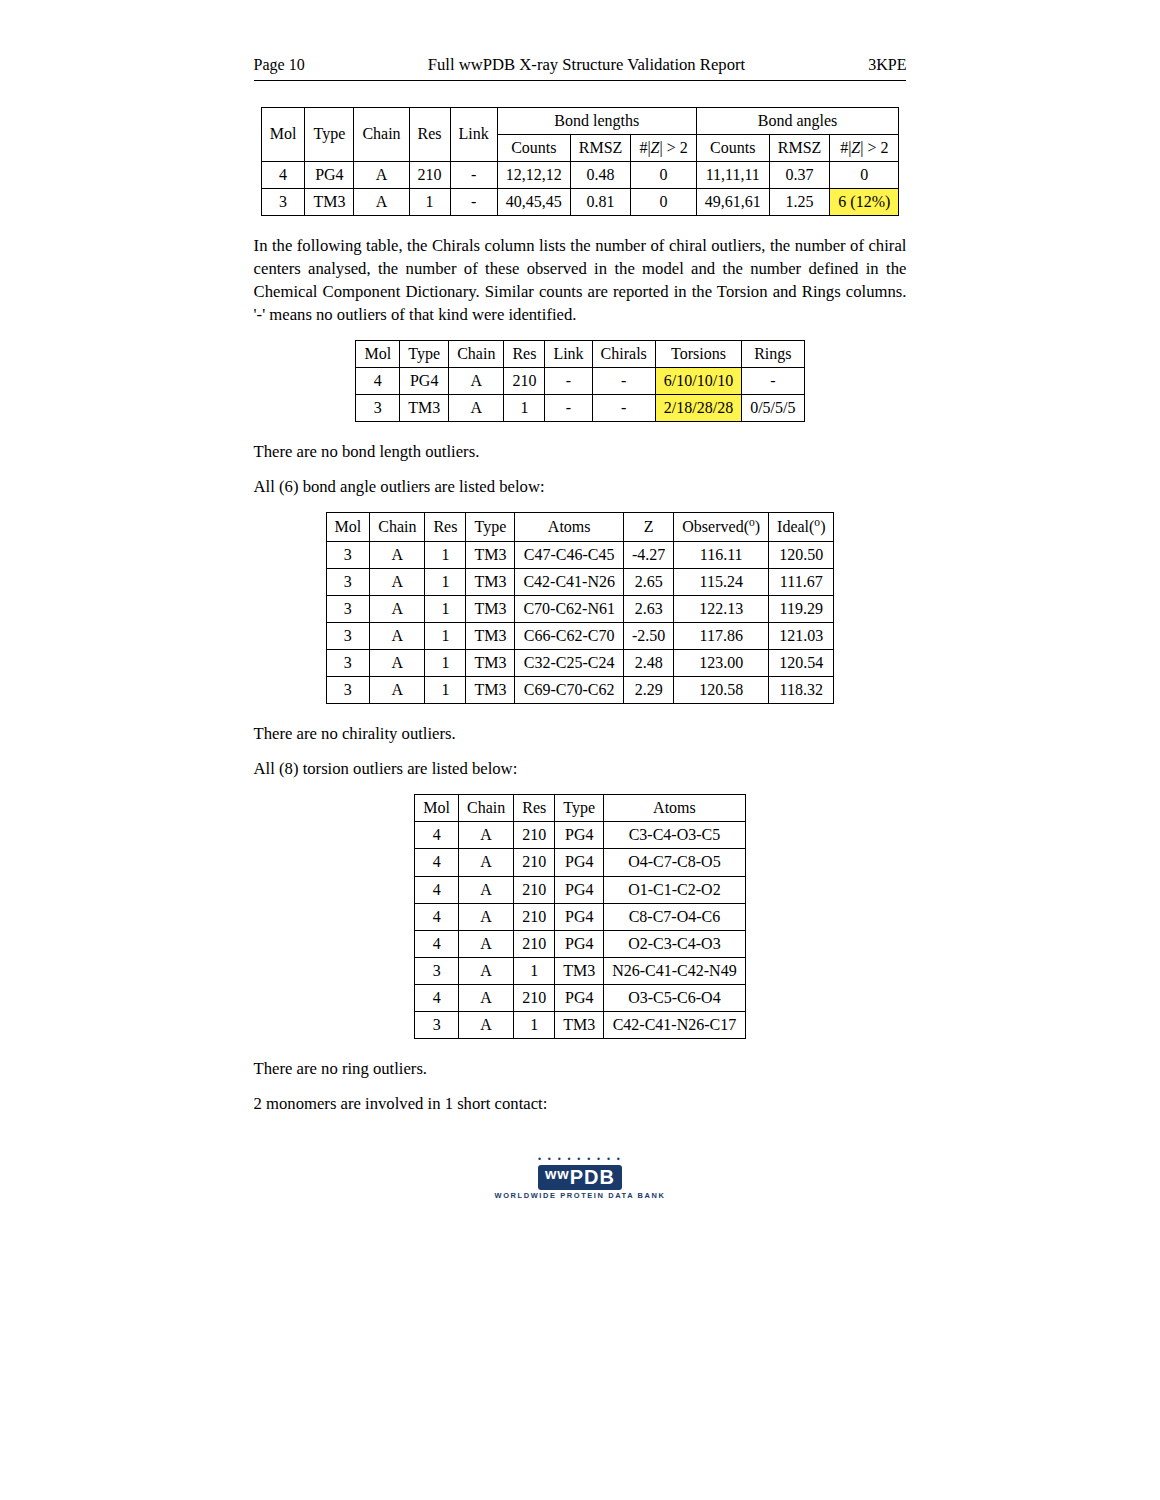Page 10
Full wwPDB X-ray Structure Validation Report
3KPE
| Mol | Type | Chain | Res | Link | Bond lengths | Bond angles |
| --- | --- | --- | --- | --- | --- | --- |
| Counts | RMSZ | #/ Z / > 2 | Counts | RMSZ | #/ Z / > 2 |
| 4 | PG4 | A | 210 | - | 12,12,12 | 0.48 | 0 | 11,11,11 | 0.37 | 0 |
| 3 | TM3 | A | 1 | - | 40,45,45 | 0.81 | 0 | 49,61,61 | 1.25 | 6 (12%) |
In the following table, the Chirals column lists the number of chiral outliers, the number of chiral centers analysed, the number of these observed in the model and the number defined in the Chemical Component Dictionary. Similar counts are reported in the Torsion and Rings columns. '-' means no outliers of that kind were identified.
| Mol | Type | Chain | Res | Link | Chirals | Torsions | Rings |
| --- | --- | --- | --- | --- | --- | --- | --- |
| 4 | PG4 | A | 210 | - | - | 6/10/10/10 | - |
| 3 | TM3 | A | 1 | - | - | 2/18/28/28 | 0/5/5/5 |
There are no bond length outliers.
All (6) bond angle outliers are listed below:
| Mol | Chain | Res | Type | Atoms | Z | Observed( o ) | Ideal( o ) |
| --- | --- | --- | --- | --- | --- | --- | --- |
| 3 | A | 1 | TM3 | C47-C46-C45 | -4.27 | 116.11 | 120.50 |
| 3 | A | 1 | TM3 | C42-C41-N26 | 2.65 | 115.24 | 111.67 |
| 3 | A | 1 | TM3 | C70-C62-N61 | 2.63 | 122.13 | 119.29 |
| 3 | A | 1 | TM3 | C66-C62-C70 | -2.50 | 117.86 | 121.03 |
| 3 | A | 1 | TM3 | C32-C25-C24 | 2.48 | 123.00 | 120.54 |
| 3 | A | 1 | TM3 | C69-C70-C62 | 2.29 | 120.58 | 118.32 |
There are no chirality outliers.
All (8) torsion outliers are listed below:
| Mol | Chain | Res | Type | Atoms |
| --- | --- | --- | --- | --- |
| 4 | A | 210 | PG4 | C3-C4-O3-C5 |
| 4 | A | 210 | PG4 | O4-C7-C8-O5 |
| 4 | A | 210 | PG4 | O1-C1-C2-O2 |
| 4 | A | 210 | PG4 | C8-C7-O4-C6 |
| 4 | A | 210 | PG4 | O2-C3-C4-O3 |
| 3 | A | 1 | TM3 | N26-C41-C42-N49 |
| 4 | A | 210 | PG4 | O3-C5-C6-O4 |
| 3 | A | 1 | TM3 | C42-C41-N26-C17 |
There are no ring outliers.
2 monomers are involved in 1 short contact:
• • • • • • • • • ww PDB WORLDWIDE PROTEIN DATA BANK